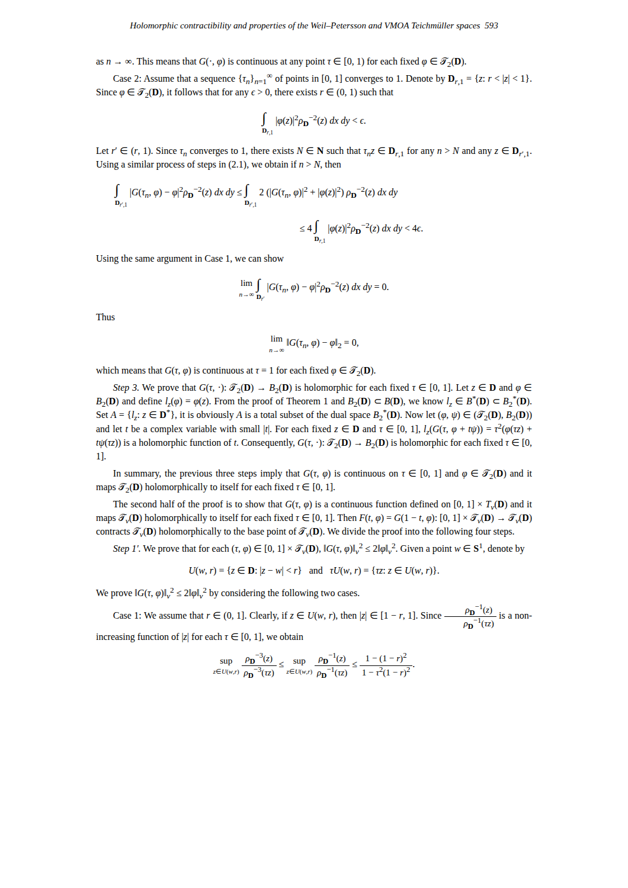Holomorphic contractibility and properties of the Weil–Petersson and VMOA Teichmüller spaces 593
as n → ∞. This means that G(·, φ) is continuous at any point τ ∈ [0, 1) for each fixed φ ∈ 𝒯2(D).
Case 2: Assume that a sequence {τn}n=1∞ of points in [0, 1] converges to 1. Denote by Dr,1 = {z: r < |z| < 1}. Since φ ∈ 𝒯2(D), it follows that for any ϵ > 0, there exists r ∈ (0, 1) such that
∫Dr,1 |φ(z)|2ρD−2(z) dx dy < ϵ.
Let r′ ∈ (r, 1). Since τn converges to 1, there exists N ∈ N such that τnz ∈ Dr,1 for any n > N and any z ∈ Dr′,1. Using a similar process of steps in (2.1), we obtain if n > N, then
∫Dr′,1 |G(τn, φ) − φ|2ρD−2(z) dx dy ≤ ∫Dr′,1 2 (|G(τn, φ)|2 + |φ(z)|2) ρD−2(z) dx dy
≤ 4 ∫Dr,1 |φ(z)|2ρD−2(z) dx dy < 4ϵ.
Using the same argument in Case 1, we can show
lim n→∞ ∫Dr′ |G(τn, φ) − φ|2ρD−2(z) dx dy = 0.
Thus
lim n→∞ ‖G(τn, φ) − φ‖2 = 0,
which means that G(τ, φ) is continuous at τ = 1 for each fixed φ ∈ 𝒯2(D).
Step 3. We prove that G(τ, ·): 𝒯2(D) → B2(D) is holomorphic for each fixed τ ∈ [0, 1]. Let z ∈ D and φ ∈ B2(D) and define lz(φ) = φ(z). From the proof of Theorem 1 and B2(D) ⊂ B(D), we know lz ∈ B*(D) ⊂ B2*(D). Set A = {lz: z ∈ D*}, it is obviously A is a total subset of the dual space B2*(D). Now let (φ, ψ) ∈ (𝒯2(D), B2(D)) and let t be a complex variable with small |t|. For each fixed z ∈ D and τ ∈ [0, 1], lz(G(τ, φ + tψ)) = τ2(φ(τz) + tψ(τz)) is a holomorphic function of t. Consequently, G(τ, ·): 𝒯2(D) → B2(D) is holomorphic for each fixed τ ∈ [0, 1].
In summary, the previous three steps imply that G(τ, φ) is continuous on τ ∈ [0, 1] and φ ∈ 𝒯2(D) and it maps 𝒯2(D) holomorphically to itself for each fixed τ ∈ [0, 1].
The second half of the proof is to show that G(τ, φ) is a continuous function defined on [0, 1] × Tv(D) and it maps 𝒯v(D) holomorphically to itself for each fixed τ ∈ [0, 1]. Then F(t, φ) = G(1 − t, φ): [0, 1] × 𝒯v(D) → 𝒯v(D) contracts 𝒯v(D) holomorphically to the base point of 𝒯v(D). We divide the proof into the following four steps.
Step 1′. We prove that for each (τ, φ) ∈ [0, 1] × 𝒯v(D), ‖G(τ, φ)‖v2 ≤ 2‖φ‖v2. Given a point w ∈ S1, denote by
U(w, r) = {z ∈ D: |z − w| < r} and τU(w, r) = {τz: z ∈ U(w, r)}.
We prove ‖G(τ, φ)‖v2 ≤ 2‖φ‖v2 by considering the following two cases.
Case 1: We assume that r ∈ (0, 1]. Clearly, if z ∈ U(w, r), then |z| ∈ [1 − r, 1]. Since ρD−1(z) ρD−1(τz) is a non-increasing function of |z| for each τ ∈ [0, 1], we obtain
sup z∈U(w,r) ρD−3(z) ρD−3(τz) ≤ sup z∈U(w,r) ρD−1(z) ρD−1(τz) ≤ 1 − (1 − r)21 − τ2(1 − r)2.